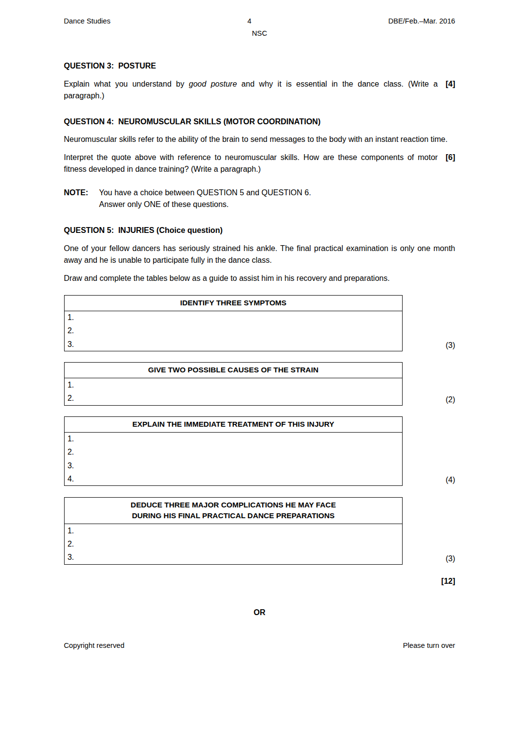Dance Studies
4
DBE/Feb.–Mar. 2016
NSC
QUESTION 3: POSTURE
[4] Explain what you understand by good posture and why it is essential in the dance class. (Write a paragraph.)
QUESTION 4: NEUROMUSCULAR SKILLS (MOTOR COORDINATION)
Neuromuscular skills refer to the ability of the brain to send messages to the body with an instant reaction time.
[6] Interpret the quote above with reference to neuromuscular skills. How are these components of motor fitness developed in dance training? (Write a paragraph.)
NOTE: You have a choice between QUESTION 5 and QUESTION 6.
Answer only ONE of these questions.
QUESTION 5: INJURIES (Choice question)
One of your fellow dancers has seriously strained his ankle. The final practical examination is only one month away and he is unable to participate fully in the dance class.
Draw and complete the tables below as a guide to assist him in his recovery and preparations.
| IDENTIFY THREE SYMPTOMS |
| --- |
| 1. |
| 2. |
| 3. |
(3)
| GIVE TWO POSSIBLE CAUSES OF THE STRAIN |
| --- |
| 1. |
| 2. |
(2)
| EXPLAIN THE IMMEDIATE TREATMENT OF THIS INJURY |
| --- |
| 1. |
| 2. |
| 3. |
| 4. |
(4)
| DEDUCE THREE MAJOR COMPLICATIONS HE MAY FACE DURING HIS FINAL PRACTICAL DANCE PREPARATIONS |
| --- |
| 1. |
| 2. |
| 3. |
(3)
[12]
OR
Copyright reserved
Please turn over